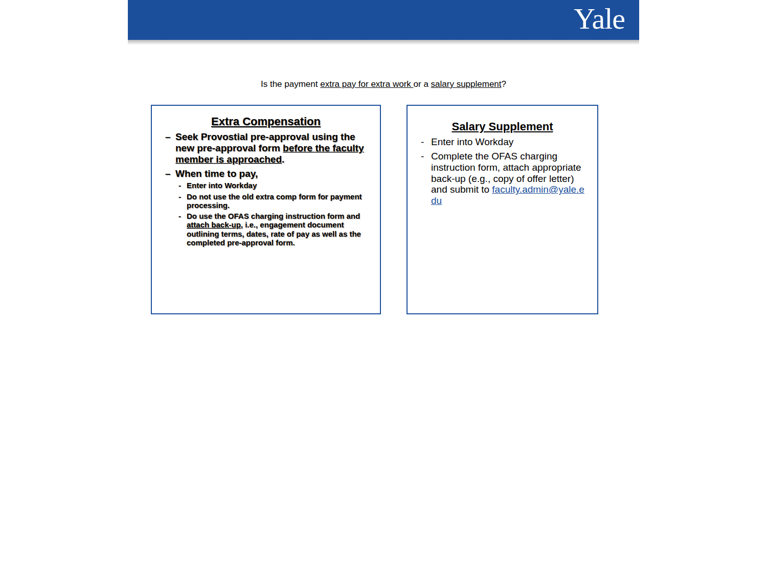Yale
Is the payment extra pay for extra work or a salary supplement?
Extra Compensation
Seek Provostial pre-approval using the new pre-approval form before the faculty member is approached.
When time to pay,
Enter into Workday
Do not use the old extra comp form for payment processing.
Do use the OFAS charging instruction form and attach back-up, i.e., engagement document outlining terms, dates, rate of pay as well as the completed pre-approval form.
Salary Supplement
Enter into Workday
Complete the OFAS charging instruction form, attach appropriate back-up (e.g., copy of offer letter) and submit to faculty.admin@yale.edu